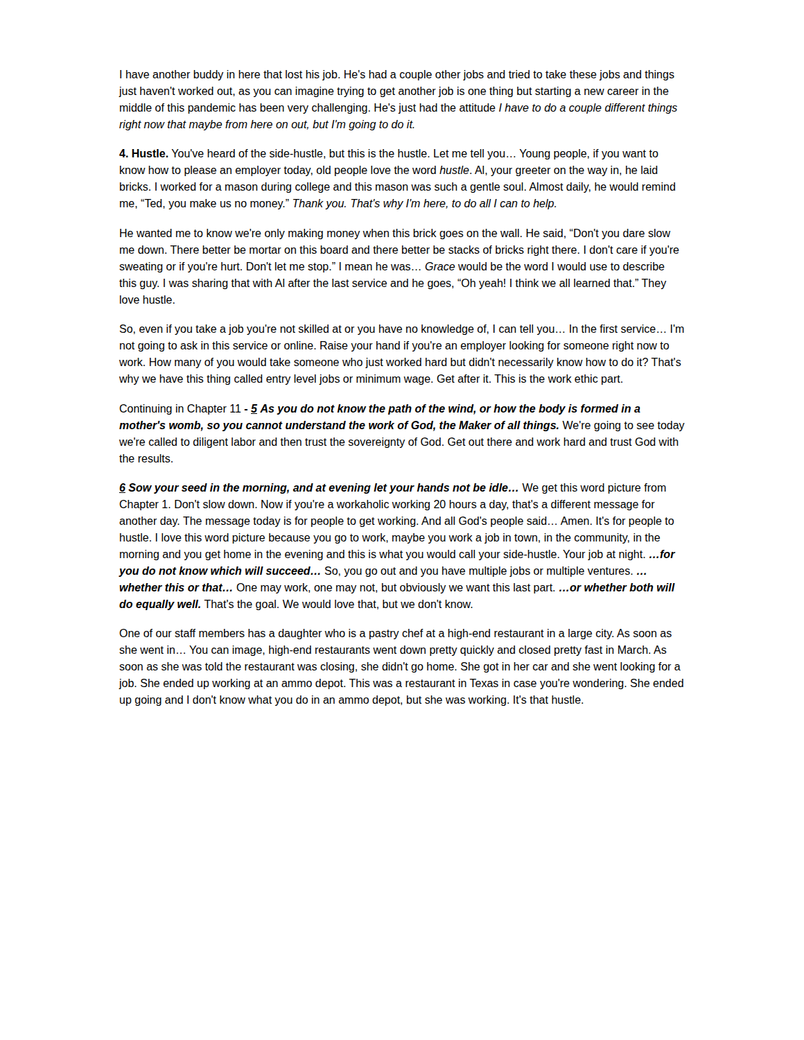I have another buddy in here that lost his job. He's had a couple other jobs and tried to take these jobs and things just haven't worked out, as you can imagine trying to get another job is one thing but starting a new career in the middle of this pandemic has been very challenging. He's just had the attitude I have to do a couple different things right now that maybe from here on out, but I'm going to do it.
4. Hustle. You've heard of the side-hustle, but this is the hustle. Let me tell you… Young people, if you want to know how to please an employer today, old people love the word hustle. Al, your greeter on the way in, he laid bricks. I worked for a mason during college and this mason was such a gentle soul. Almost daily, he would remind me, “Ted, you make us no money.” Thank you. That's why I'm here, to do all I can to help.
He wanted me to know we're only making money when this brick goes on the wall. He said, “Don't you dare slow me down. There better be mortar on this board and there better be stacks of bricks right there. I don't care if you're sweating or if you're hurt. Don't let me stop.” I mean he was… Grace would be the word I would use to describe this guy. I was sharing that with Al after the last service and he goes, “Oh yeah! I think we all learned that.” They love hustle.
So, even if you take a job you're not skilled at or you have no knowledge of, I can tell you… In the first service… I'm not going to ask in this service or online. Raise your hand if you're an employer looking for someone right now to work. How many of you would take someone who just worked hard but didn't necessarily know how to do it? That's why we have this thing called entry level jobs or minimum wage. Get after it. This is the work ethic part.
Continuing in Chapter 11 - 5 As you do not know the path of the wind, or how the body is formed in a mother's womb, so you cannot understand the work of God, the Maker of all things. We're going to see today we're called to diligent labor and then trust the sovereignty of God. Get out there and work hard and trust God with the results.
6 Sow your seed in the morning, and at evening let your hands not be idle… We get this word picture from Chapter 1. Don't slow down. Now if you're a workaholic working 20 hours a day, that's a different message for another day. The message today is for people to get working. And all God's people said… Amen. It's for people to hustle. I love this word picture because you go to work, maybe you work a job in town, in the community, in the morning and you get home in the evening and this is what you would call your side-hustle. Your job at night. …for you do not know which will succeed… So, you go out and you have multiple jobs or multiple ventures. …whether this or that… One may work, one may not, but obviously we want this last part. …or whether both will do equally well. That's the goal. We would love that, but we don't know.
One of our staff members has a daughter who is a pastry chef at a high-end restaurant in a large city. As soon as she went in… You can image, high-end restaurants went down pretty quickly and closed pretty fast in March. As soon as she was told the restaurant was closing, she didn't go home. She got in her car and she went looking for a job. She ended up working at an ammo depot. This was a restaurant in Texas in case you're wondering. She ended up going and I don't know what you do in an ammo depot, but she was working. It's that hustle.